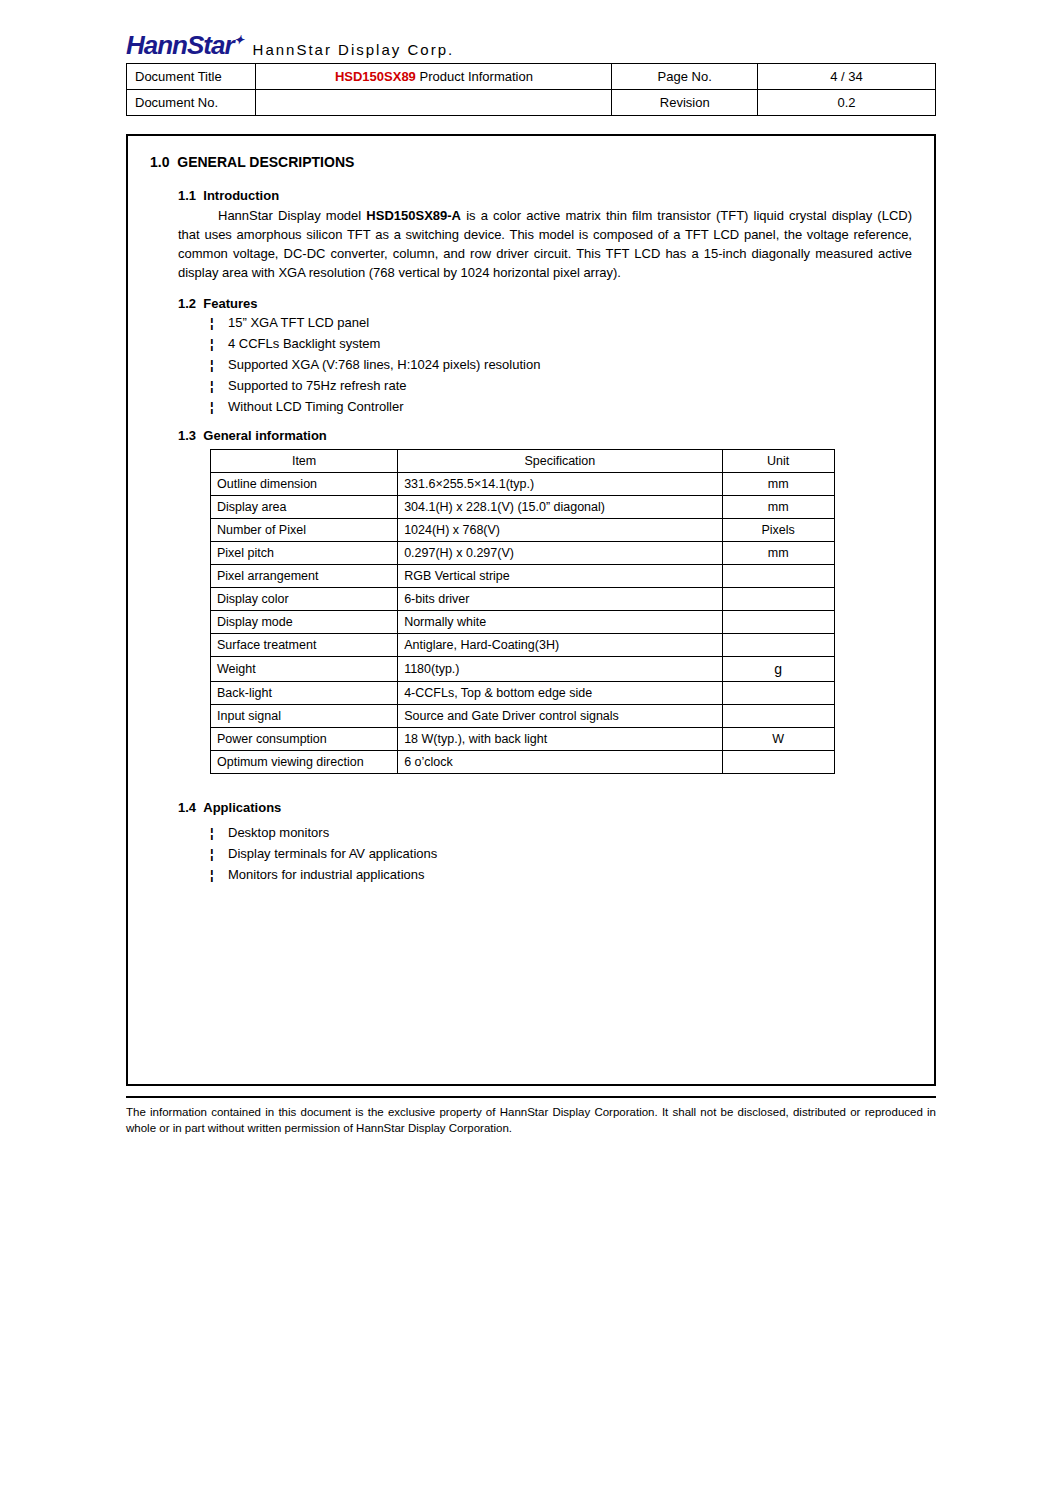HannStar✦
HannStar Display Corp.
| Document Title | HSD150SX89 Product Information | Page No. | 4 / 34 |
| Document No. | | Revision | 0.2 |
1.0 GENERAL DESCRIPTIONS
1.1 Introduction
HannStar Display model HSD150SX89-A is a color active matrix thin film transistor (TFT) liquid crystal display (LCD) that uses amorphous silicon TFT as a switching device. This model is composed of a TFT LCD panel, the voltage reference, common voltage, DC-DC converter, column, and row driver circuit. This TFT LCD has a 15-inch diagonally measured active display area with XGA resolution (768 vertical by 1024 horizontal pixel array).
1.2 Features
15” XGA TFT LCD panel
4 CCFLs Backlight system
Supported XGA (V:768 lines, H:1024 pixels) resolution
Supported to 75Hz refresh rate
Without LCD Timing Controller
1.3 General information
| Item | Specification | Unit |
| --- | --- | --- |
| Outline dimension | 331.6×255.5×14.1(typ.) | mm |
| Display area | 304.1(H) x 228.1(V) (15.0” diagonal) | mm |
| Number of Pixel | 1024(H) x 768(V) | Pixels |
| Pixel pitch | 0.297(H) x 0.297(V) | mm |
| Pixel arrangement | RGB Vertical stripe | |
| Display color | 6-bits driver | |
| Display mode | Normally white | |
| Surface treatment | Antiglare, Hard-Coating(3H) | |
| Weight | 1180(typ.) | g |
| Back-light | 4-CCFLs, Top & bottom edge side | |
| Input signal | Source and Gate Driver control signals | |
| Power consumption | 18 W(typ.), with back light | W |
| Optimum viewing direction | 6 o’clock | |
1.4 Applications
Desktop monitors
Display terminals for AV applications
Monitors for industrial applications
The information contained in this document is the exclusive property of HannStar Display Corporation. It shall not be disclosed, distributed or reproduced in whole or in part without written permission of HannStar Display Corporation.